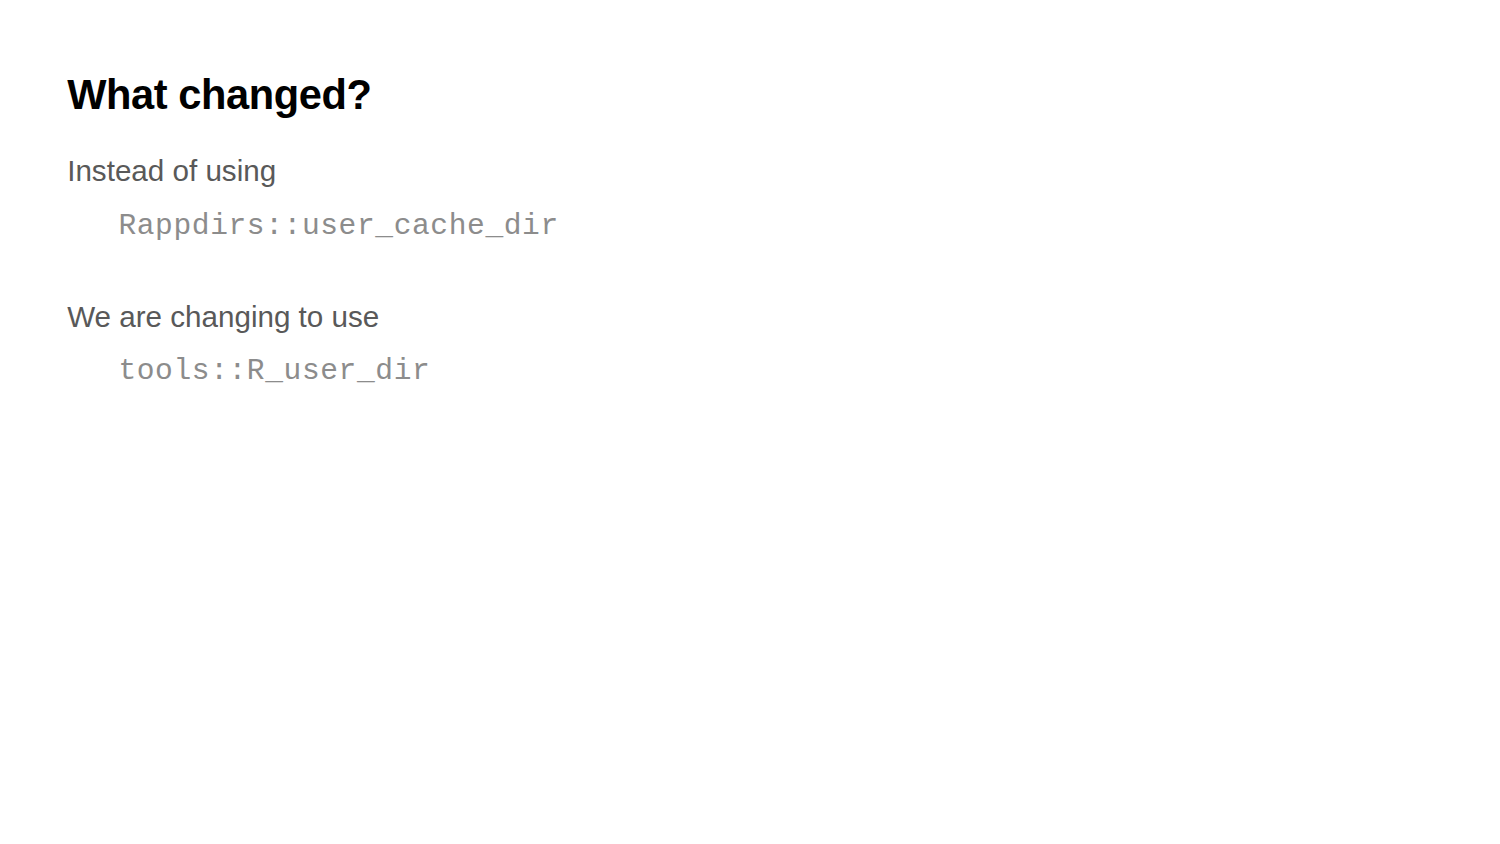What changed?
Instead of using
Rappdirs::user_cache_dir
We are changing to use
tools::R_user_dir